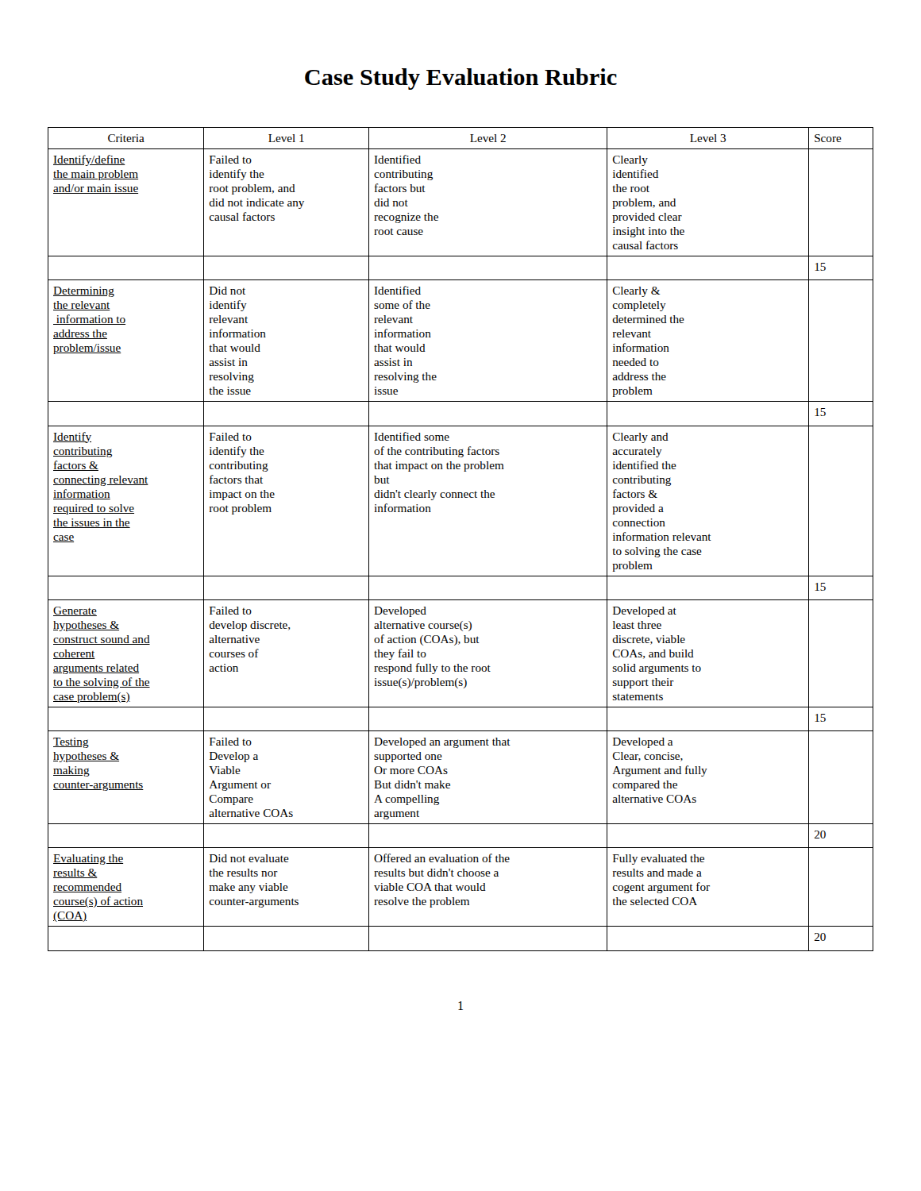Case Study Evaluation Rubric
| Criteria | Level 1 | Level 2 | Level 3 | Score |
| --- | --- | --- | --- | --- |
| Identify/define the main problem and/or main issue | Failed to identify the root problem, and did not indicate any causal factors | Identified contributing factors but did not recognize the root cause | Clearly identified the root problem, and provided clear insight into the causal factors | |
| | | | | 15 |
| Determining the relevant information to address the problem/issue | Did not identify relevant information that would assist in resolving the issue | Identified some of the relevant information that would assist in resolving the issue | Clearly & completely determined the relevant information needed to address the problem | |
| | | | | 15 |
| Identify contributing factors & connecting relevant information required to solve the issues in the case | Failed to identify the contributing factors that impact on the root problem | Identified some of the contributing factors that impact on the problem but didn't clearly connect the information | Clearly and accurately identified the contributing factors & provided a connection information relevant to solving the case problem | |
| | | | | 15 |
| Generate hypotheses & construct sound and coherent arguments related to the solving of the case problem(s) | Failed to develop discrete, alternative courses of action | Developed alternative course(s) of action (COAs), but they fail to respond fully to the root issue(s)/problem(s) | Developed at least three discrete, viable COAs, and build solid arguments to support their statements | |
| | | | | 15 |
| Testing hypotheses & making counter-arguments | Failed to Develop a Viable Argument or Compare alternative COAs | Developed an argument that supported one Or more COAs But didn't make A compelling argument | Developed a Clear, concise, Argument and fully compared the alternative COAs | |
| | | | | 20 |
| Evaluating the results & recommended course(s) of action (COA) | Did not evaluate the results nor make any viable counter-arguments | Offered an evaluation of the results but didn't choose a viable COA that would resolve the problem | Fully evaluated the results and made a cogent argument for the selected COA | |
| | | | | 20 |
1